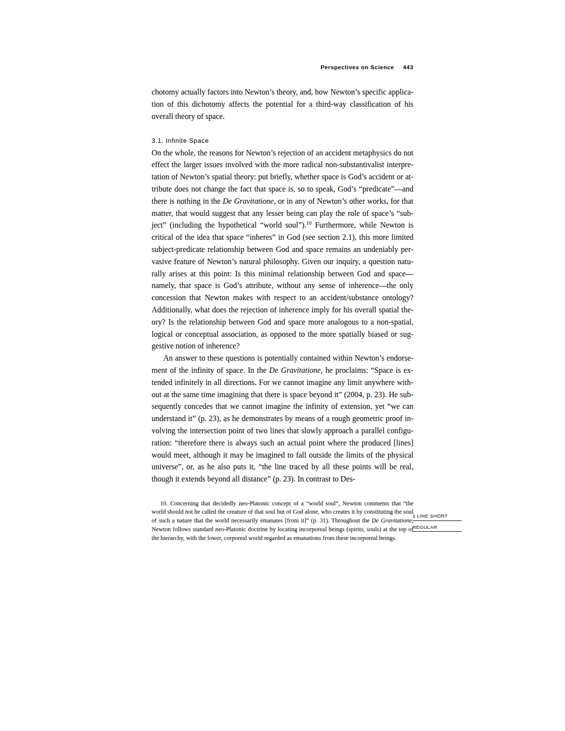Perspectives on Science 443
chotomy actually factors into Newton’s theory, and, how Newton’s specific application of this dichotomy affects the potential for a third-way classification of his overall theory of space.
3.1. Infinite Space
On the whole, the reasons for Newton’s rejection of an accident metaphysics do not effect the larger issues involved with the more radical non-substantivalist interpretation of Newton’s spatial theory: put briefly, whether space is God’s accident or attribute does not change the fact that space is, so to speak, God’s “predicate”—and there is nothing in the De Gravitatione, or in any of Newton’s other works, for that matter, that would suggest that any lesser being can play the role of space’s “subject” (including the hypothetical “world soul”).10 Furthermore, while Newton is critical of the idea that space “inheres” in God (see section 2.1), this more limited subject-predicate relationship between God and space remains an undeniably pervasive feature of Newton’s natural philosophy. Given our inquiry, a question naturally arises at this point: Is this minimal relationship between God and space—namely, that space is God’s attribute, without any sense of inherence—the only concession that Newton makes with respect to an accident/substance ontology? Additionally, what does the rejection of inherence imply for his overall spatial theory? Is the relationship between God and space more analogous to a non-spatial, logical or conceptual association, as opposed to the more spatially biased or suggestive notion of inherence?
An answer to these questions is potentially contained within Newton’s endorsement of the infinity of space. In the De Gravitatione, he proclaims: “Space is extended infinitely in all directions. For we cannot imagine any limit anywhere without at the same time imagining that there is space beyond it” (2004, p. 23). He subsequently concedes that we cannot imagine the infinity of extension, yet “we can understand it” (p. 23), as he demonstrates by means of a rough geometric proof involving the intersection point of two lines that slowly approach a parallel configuration: “therefore there is always such an actual point where the produced [lines] would meet, although it may be imagined to fall outside the limits of the physical universe”, or, as he also puts it, “the line traced by all these points will be real, though it extends beyond all distance” (p. 23). In contrast to Des-
10. Concerning that decidedly neo-Platonic concept of a “world soul”, Newton comments that “the world should not be called the creature of that soul but of God alone, who creates it by constituting the soul of such a nature that the world necessarily emanates [from it]” (p. 31). Throughout the De Gravitatione, Newton follows standard neo-Platonic doctrine by locating incorporeal beings (spirits, souls) at the top of the hierarchy, with the lower, corporeal world regarded as emanations from these incorporeal beings.
1 LINE SHORT
REGULAR